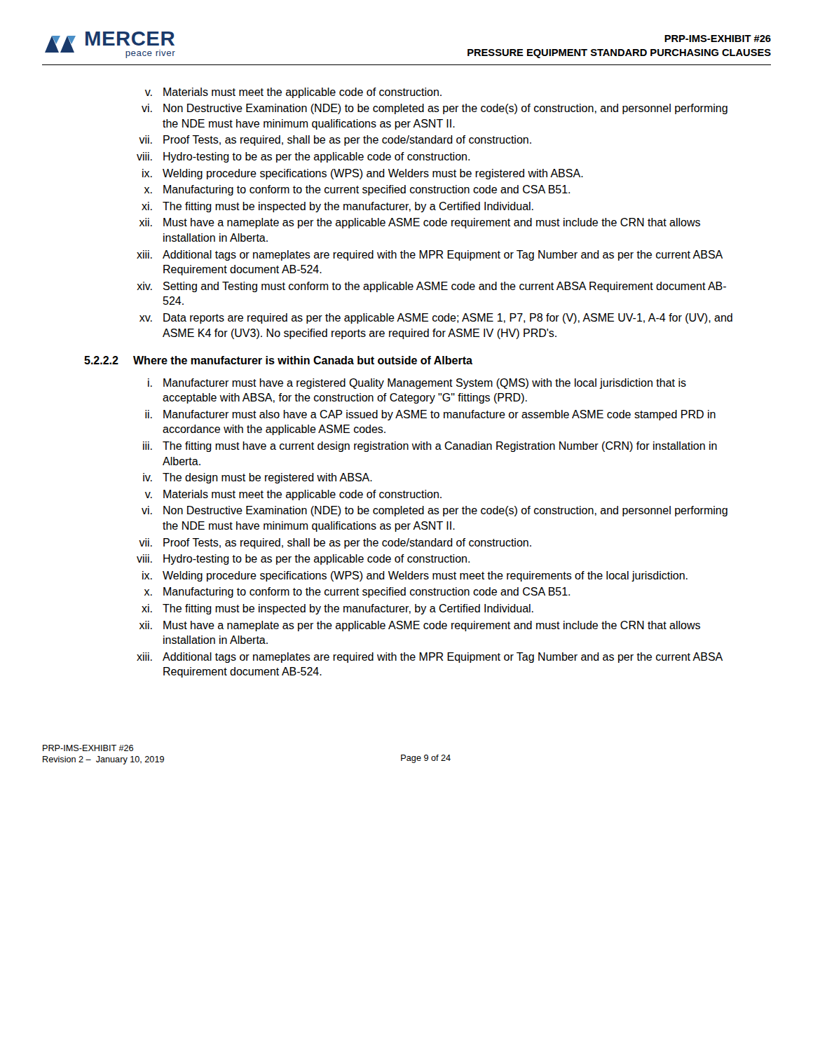MERCER
peace river
PRP-IMS-EXHIBIT #26
PRESSURE EQUIPMENT STANDARD PURCHASING CLAUSES
v. Materials must meet the applicable code of construction.
vi. Non Destructive Examination (NDE) to be completed as per the code(s) of construction, and personnel performing the NDE must have minimum qualifications as per ASNT II.
vii. Proof Tests, as required, shall be as per the code/standard of construction.
viii. Hydro-testing to be as per the applicable code of construction.
ix. Welding procedure specifications (WPS) and Welders must be registered with ABSA.
x. Manufacturing to conform to the current specified construction code and CSA B51.
xi. The fitting must be inspected by the manufacturer, by a Certified Individual.
xii. Must have a nameplate as per the applicable ASME code requirement and must include the CRN that allows installation in Alberta.
xiii. Additional tags or nameplates are required with the MPR Equipment or Tag Number and as per the current ABSA Requirement document AB-524.
xiv. Setting and Testing must conform to the applicable ASME code and the current ABSA Requirement document AB-524.
xv. Data reports are required as per the applicable ASME code; ASME 1, P7, P8 for (V), ASME UV-1, A-4 for (UV), and ASME K4 for (UV3). No specified reports are required for ASME IV (HV) PRD's.
5.2.2.2 Where the manufacturer is within Canada but outside of Alberta
i. Manufacturer must have a registered Quality Management System (QMS) with the local jurisdiction that is acceptable with ABSA, for the construction of Category "G" fittings (PRD).
ii. Manufacturer must also have a CAP issued by ASME to manufacture or assemble ASME code stamped PRD in accordance with the applicable ASME codes.
iii. The fitting must have a current design registration with a Canadian Registration Number (CRN) for installation in Alberta.
iv. The design must be registered with ABSA.
v. Materials must meet the applicable code of construction.
vi. Non Destructive Examination (NDE) to be completed as per the code(s) of construction, and personnel performing the NDE must have minimum qualifications as per ASNT II.
vii. Proof Tests, as required, shall be as per the code/standard of construction.
viii. Hydro-testing to be as per the applicable code of construction.
ix. Welding procedure specifications (WPS) and Welders must meet the requirements of the local jurisdiction.
x. Manufacturing to conform to the current specified construction code and CSA B51.
xi. The fitting must be inspected by the manufacturer, by a Certified Individual.
xii. Must have a nameplate as per the applicable ASME code requirement and must include the CRN that allows installation in Alberta.
xiii. Additional tags or nameplates are required with the MPR Equipment or Tag Number and as per the current ABSA Requirement document AB-524.
PRP-IMS-EXHIBIT #26
Revision 2 – January 10, 2019
Page 9 of 24